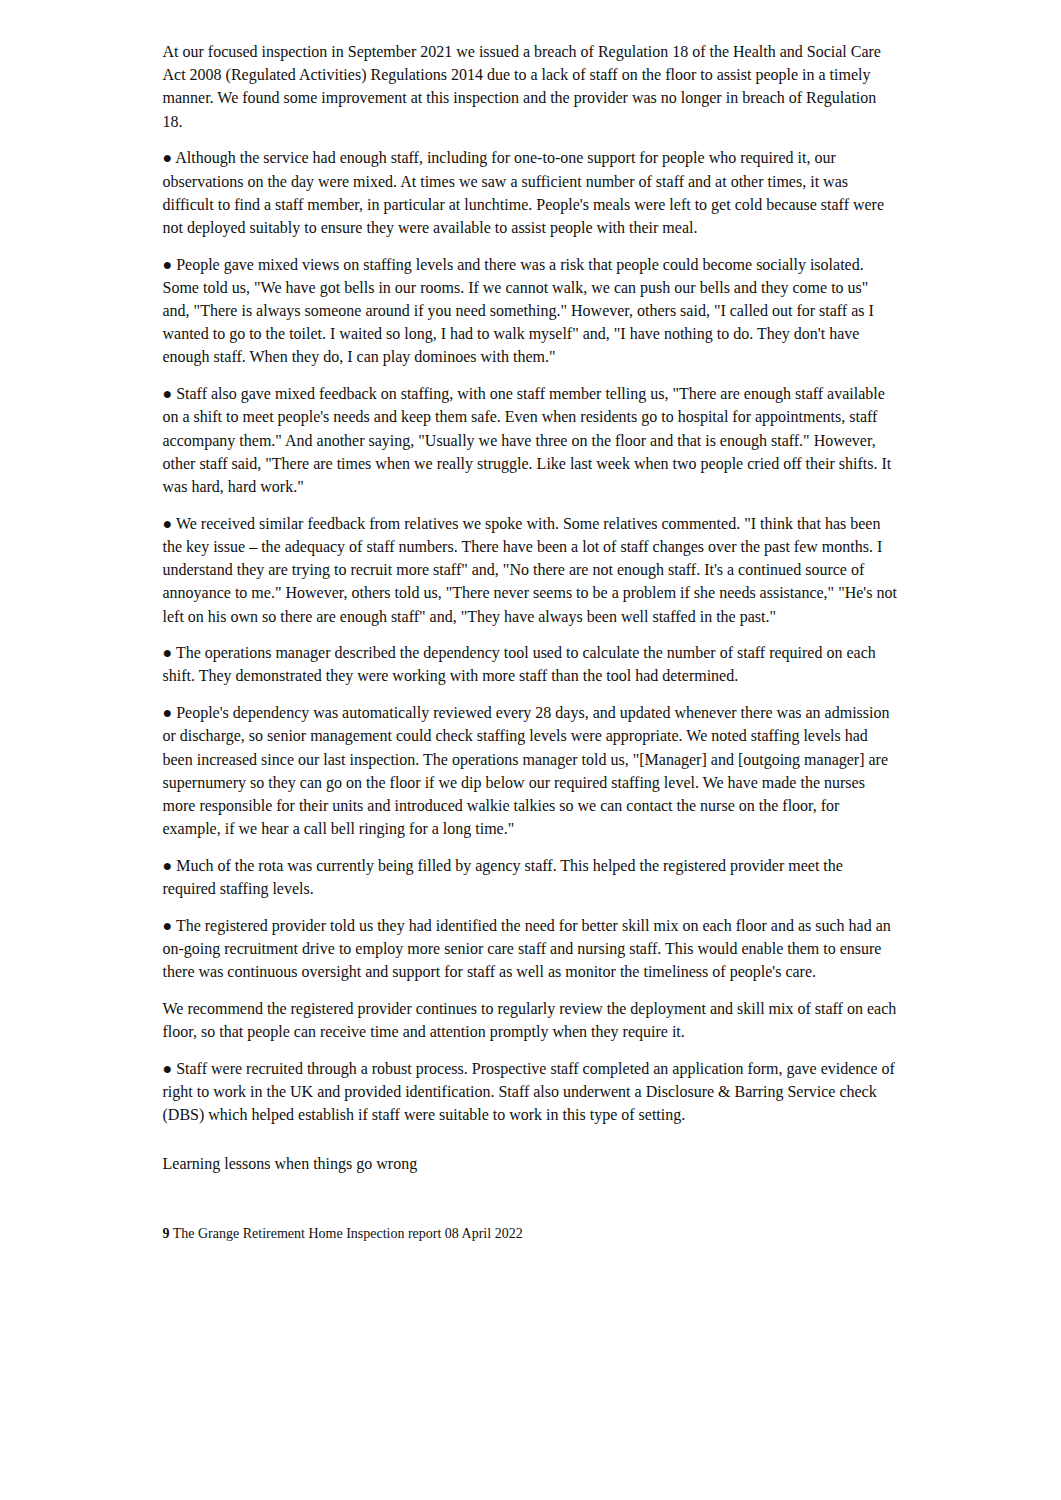At our focused inspection in September 2021 we issued a breach of Regulation 18 of the Health and Social Care Act 2008 (Regulated Activities) Regulations 2014 due to a lack of staff on the floor to assist people in a timely manner. We found some improvement at this inspection and the provider was no longer in breach of Regulation 18.
● Although the service had enough staff, including for one-to-one support for people who required it, our observations on the day were mixed. At times we saw a sufficient number of staff and at other times, it was difficult to find a staff member, in particular at lunchtime. People's meals were left to get cold because staff were not deployed suitably to ensure they were available to assist people with their meal.
● People gave mixed views on staffing levels and there was a risk that people could become socially isolated. Some told us, "We have got bells in our rooms. If we cannot walk, we can push our bells and they come to us" and, "There is always someone around if you need something." However, others said, "I called out for staff as I wanted to go to the toilet. I waited so long, I had to walk myself" and, "I have nothing to do. They don't have enough staff. When they do, I can play dominoes with them."
● Staff also gave mixed feedback on staffing, with one staff member telling us, "There are enough staff available on a shift to meet people's needs and keep them safe. Even when residents go to hospital for appointments, staff accompany them." And another saying, "Usually we have three on the floor and that is enough staff." However, other staff said, "There are times when we really struggle. Like last week when two people cried off their shifts. It was hard, hard work."
● We received similar feedback from relatives we spoke with. Some relatives commented. "I think that has been the key issue – the adequacy of staff numbers. There have been a lot of staff changes over the past few months. I understand they are trying to recruit more staff" and, "No there are not enough staff. It's a continued source of annoyance to me." However, others told us, "There never seems to be a problem if she needs assistance," "He's not left on his own so there are enough staff" and, "They have always been well staffed in the past."
● The operations manager described the dependency tool used to calculate the number of staff required on each shift. They demonstrated they were working with more staff than the tool had determined.
● People's dependency was automatically reviewed every 28 days, and updated whenever there was an admission or discharge, so senior management could check staffing levels were appropriate. We noted staffing levels had been increased since our last inspection. The operations manager told us, "[Manager] and [outgoing manager] are supernumery so they can go on the floor if we dip below our required staffing level. We have made the nurses more responsible for their units and introduced walkie talkies so we can contact the nurse on the floor, for example, if we hear a call bell ringing for a long time."
● Much of the rota was currently being filled by agency staff. This helped the registered provider meet the required staffing levels.
● The registered provider told us they had identified the need for better skill mix on each floor and as such had an on-going recruitment drive to employ more senior care staff and nursing staff. This would enable them to ensure there was continuous oversight and support for staff as well as monitor the timeliness of people's care.
We recommend the registered provider continues to regularly review the deployment and skill mix of staff on each floor, so that people can receive time and attention promptly when they require it.
● Staff were recruited through a robust process. Prospective staff completed an application form, gave evidence of right to work in the UK and provided identification. Staff also underwent a Disclosure & Barring Service check (DBS) which helped establish if staff were suitable to work in this type of setting.
Learning lessons when things go wrong
9 The Grange Retirement Home Inspection report 08 April 2022